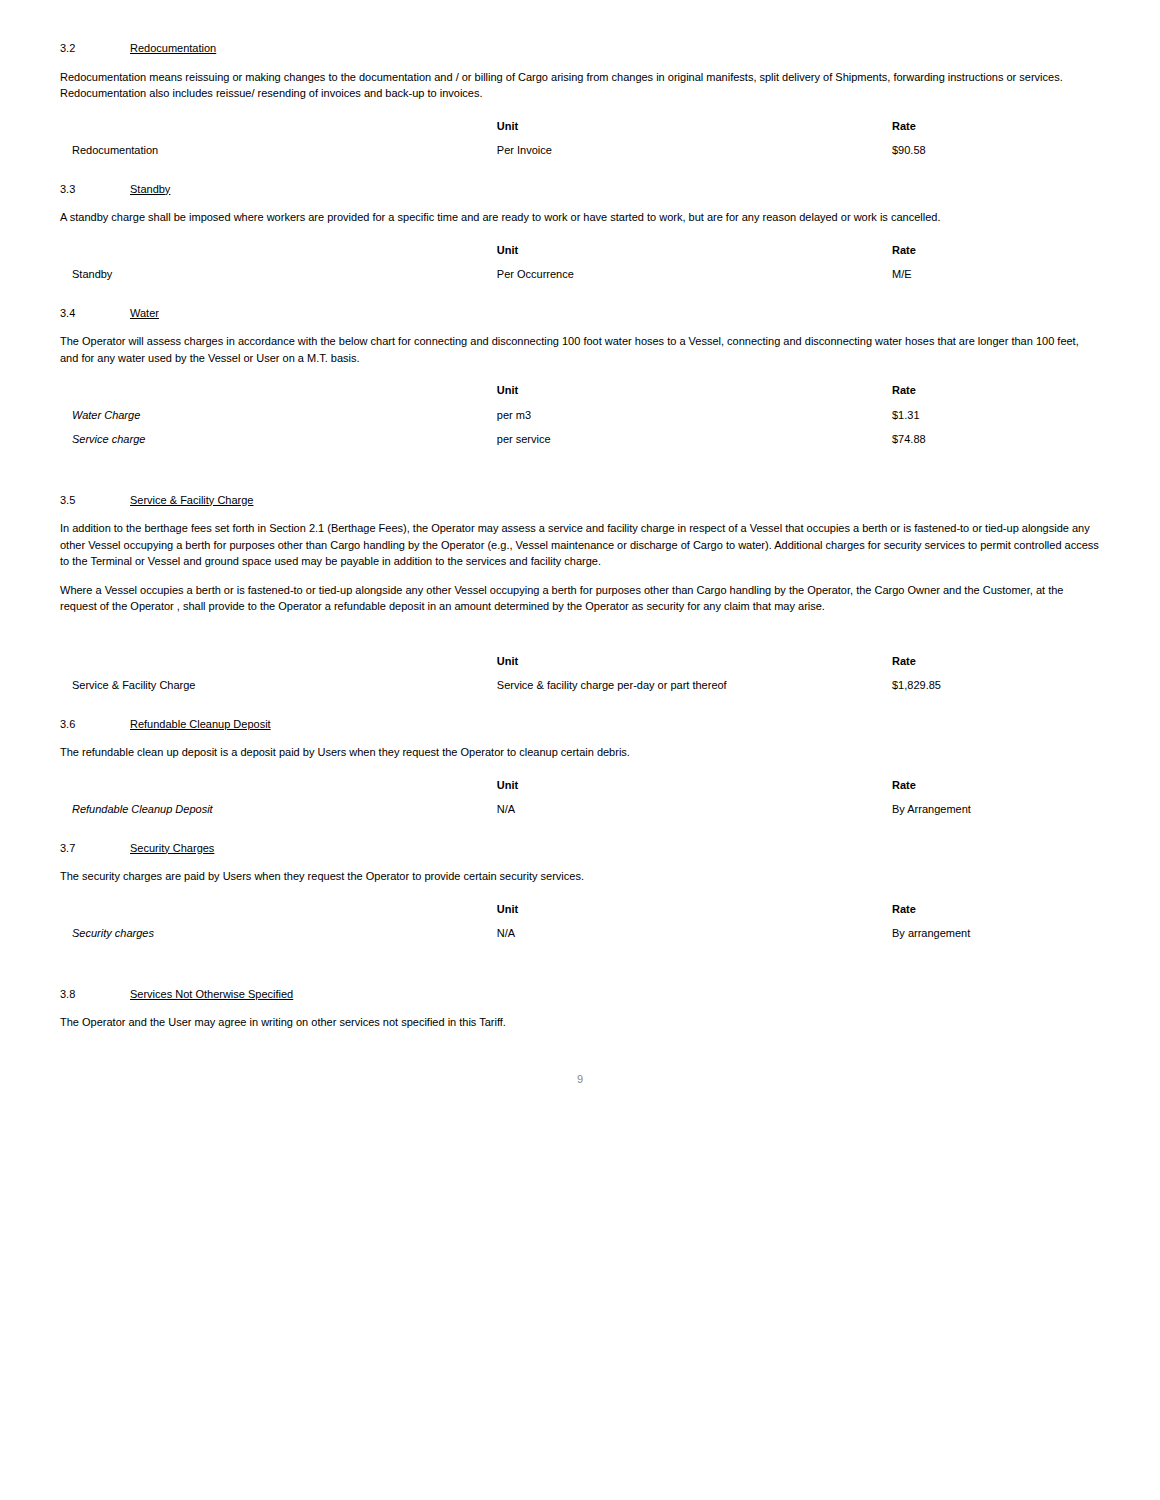3.2 Redocumentation
Redocumentation means reissuing or making changes to the documentation and / or billing of Cargo arising from changes in original manifests, split delivery of Shipments, forwarding instructions or services. Redocumentation also includes reissue/ resending of invoices and back-up to invoices.
| | Unit | Rate |
| Redocumentation | Per Invoice | $90.58 |
3.3 Standby
A standby charge shall be imposed where workers are provided for a specific time and are ready to work or have started to work, but are for any reason delayed or work is cancelled.
| | Unit | Rate |
| Standby | Per Occurrence | M/E |
3.4 Water
The Operator will assess charges in accordance with the below chart for connecting and disconnecting 100 foot water hoses to a Vessel, connecting and disconnecting water hoses that are longer than 100 feet, and for any water used by the Vessel or User on a M.T. basis.
| | Unit | Rate |
| Water Charge | per m3 | $1.31 |
| Service charge | per service | $74.88 |
3.5 Service & Facility Charge
In addition to the berthage fees set forth in Section 2.1 (Berthage Fees), the Operator may assess a service and facility charge in respect of a Vessel that occupies a berth or is fastened-to or tied-up alongside any other Vessel occupying a berth for purposes other than Cargo handling by the Operator (e.g., Vessel maintenance or discharge of Cargo to water). Additional charges for security services to permit controlled access to the Terminal or Vessel and ground space used may be payable in addition to the services and facility charge.
Where a Vessel occupies a berth or is fastened-to or tied-up alongside any other Vessel occupying a berth for purposes other than Cargo handling by the Operator, the Cargo Owner and the Customer, at the request of the Operator , shall provide to the Operator a refundable deposit in an amount determined by the Operator as security for any claim that may arise.
| | Unit | Rate |
| Service & Facility Charge | Service & facility charge per-day or part thereof | $1,829.85 |
3.6 Refundable Cleanup Deposit
The refundable clean up deposit is a deposit paid by Users when they request the Operator to cleanup certain debris.
| | Unit | Rate |
| Refundable Cleanup Deposit | N/A | By Arrangement |
3.7 Security Charges
The security charges are paid by Users when they request the Operator to provide certain security services.
| | Unit | Rate |
| Security charges | N/A | By arrangement |
3.8 Services Not Otherwise Specified
The Operator and the User may agree in writing on other services not specified in this Tariff.
9